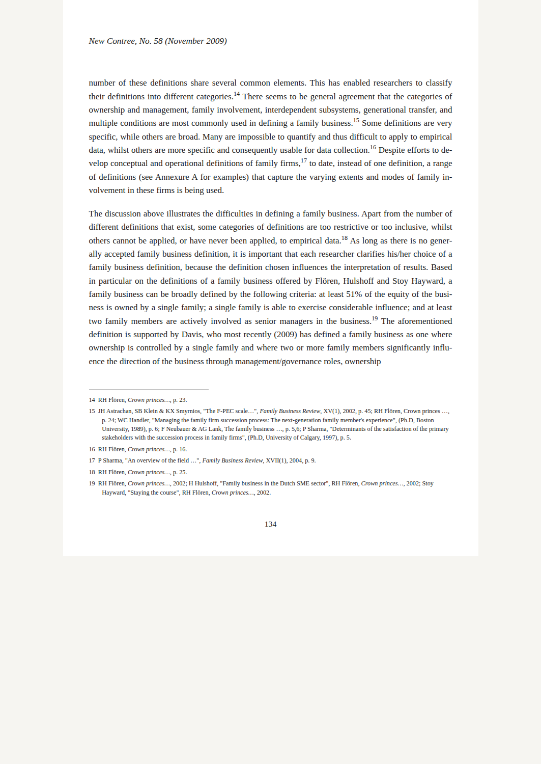New Contree, No. 58 (November 2009)
number of these definitions share several common elements. This has enabled researchers to classify their definitions into different categories.14 There seems to be general agreement that the categories of ownership and management, family involvement, interdependent subsystems, generational transfer, and multiple conditions are most commonly used in defining a family business.15 Some definitions are very specific, while others are broad. Many are impossible to quantify and thus difficult to apply to empirical data, whilst others are more specific and consequently usable for data collection.16 Despite efforts to develop conceptual and operational definitions of family firms,17 to date, instead of one definition, a range of definitions (see Annexure A for examples) that capture the varying extents and modes of family involvement in these firms is being used.
The discussion above illustrates the difficulties in defining a family business. Apart from the number of different definitions that exist, some categories of definitions are too restrictive or too inclusive, whilst others cannot be applied, or have never been applied, to empirical data.18 As long as there is no generally accepted family business definition, it is important that each researcher clarifies his/her choice of a family business definition, because the definition chosen influences the interpretation of results. Based in particular on the definitions of a family business offered by Flören, Hulshoff and Stoy Hayward, a family business can be broadly defined by the following criteria: at least 51% of the equity of the business is owned by a single family; a single family is able to exercise considerable influence; and at least two family members are actively involved as senior managers in the business.19 The aforementioned definition is supported by Davis, who most recently (2009) has defined a family business as one where ownership is controlled by a single family and where two or more family members significantly influence the direction of the business through management/governance roles, ownership
14 RH Flören, Crown princes…, p. 23.
15 JH Astrachan, SB Klein & KX Smyrnios, "The F-PEC scale…", Family Business Review, XV(1), 2002, p. 45; RH Flören, Crown princes …, p. 24; WC Handler, "Managing the family firm succession process: The next-generation family member's experience", (Ph.D, Boston University, 1989), p. 6; F Neubauer & AG Lank, The family business …, p. 5,6; P Sharma, "Determinants of the satisfaction of the primary stakeholders with the succession process in family firms", (Ph.D, University of Calgary, 1997), p. 5.
16 RH Flören, Crown princes…, p. 16.
17 P Sharma, "An overview of the field …", Family Business Review, XVII(1), 2004, p. 9.
18 RH Flören, Crown princes…, p. 25.
19 RH Flören, Crown princes…, 2002; H Hulshoff, "Family business in the Dutch SME sector", RH Flören, Crown princes…, 2002; Stoy Hayward, "Staying the course", RH Flören, Crown princes…, 2002.
134